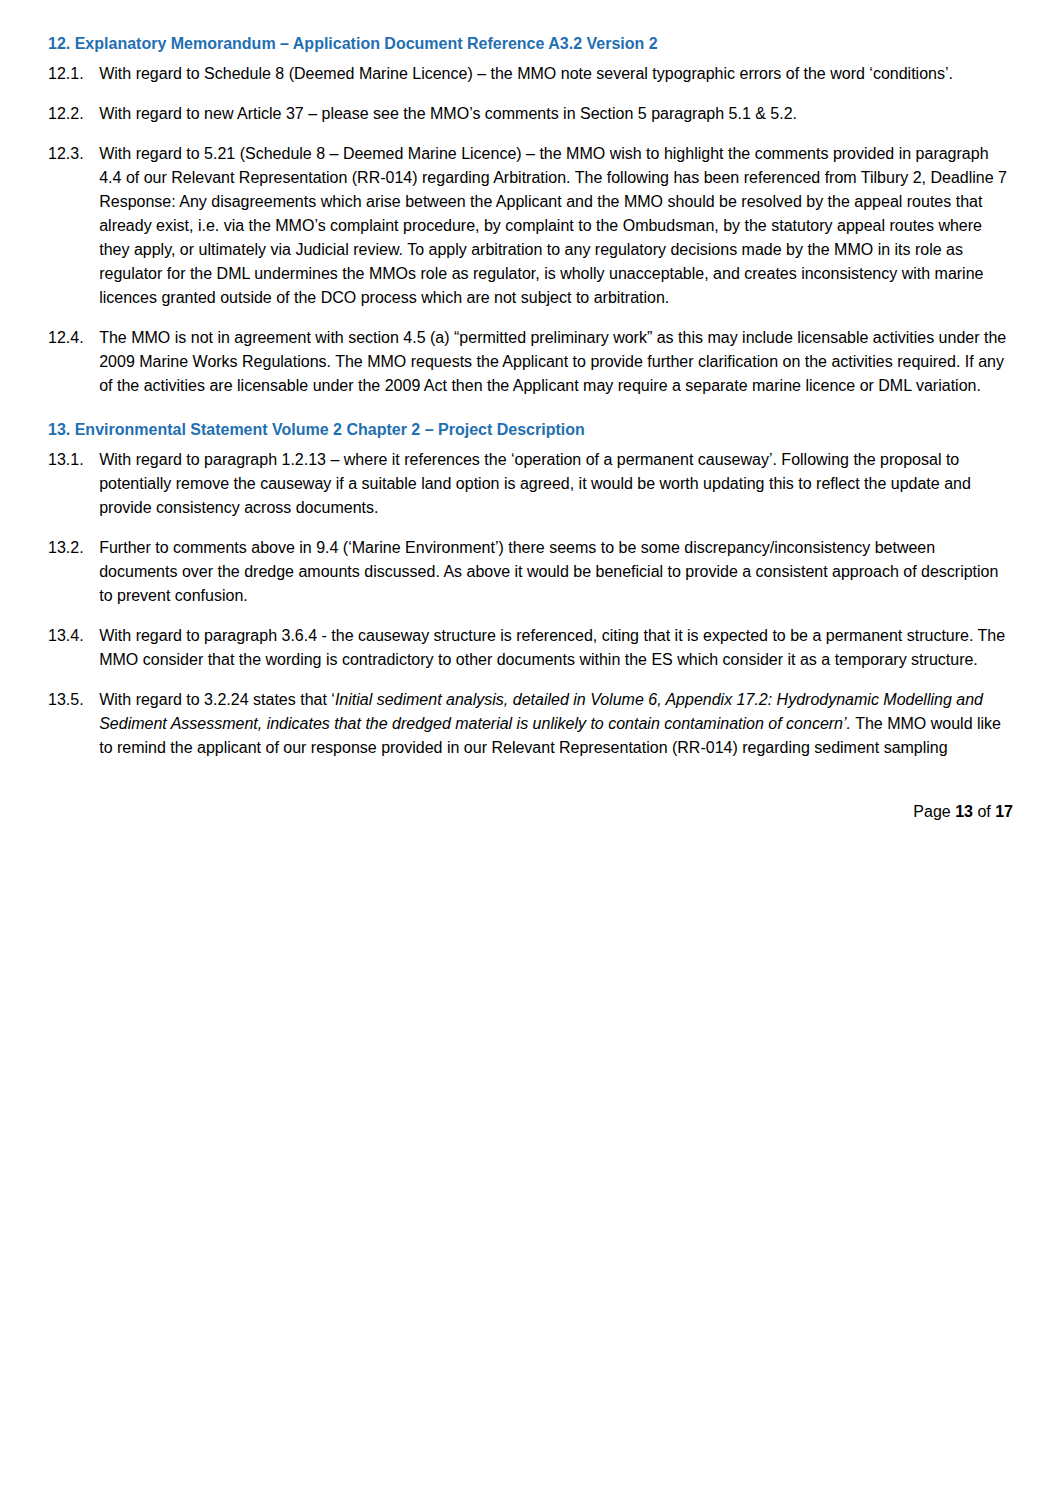12. Explanatory Memorandum – Application Document Reference A3.2 Version 2
12.1. With regard to Schedule 8 (Deemed Marine Licence) – the MMO note several typographic errors of the word ‘conditions’.
12.2. With regard to new Article 37 – please see the MMO’s comments in Section 5 paragraph 5.1 & 5.2.
12.3. With regard to 5.21 (Schedule 8 – Deemed Marine Licence) – the MMO wish to highlight the comments provided in paragraph 4.4 of our Relevant Representation (RR-014) regarding Arbitration. The following has been referenced from Tilbury 2, Deadline 7 Response: Any disagreements which arise between the Applicant and the MMO should be resolved by the appeal routes that already exist, i.e. via the MMO’s complaint procedure, by complaint to the Ombudsman, by the statutory appeal routes where they apply, or ultimately via Judicial review. To apply arbitration to any regulatory decisions made by the MMO in its role as regulator for the DML undermines the MMOs role as regulator, is wholly unacceptable, and creates inconsistency with marine licences granted outside of the DCO process which are not subject to arbitration.
12.4. The MMO is not in agreement with section 4.5 (a) “permitted preliminary work” as this may include licensable activities under the 2009 Marine Works Regulations. The MMO requests the Applicant to provide further clarification on the activities required. If any of the activities are licensable under the 2009 Act then the Applicant may require a separate marine licence or DML variation.
13. Environmental Statement Volume 2 Chapter 2 – Project Description
13.1. With regard to paragraph 1.2.13 – where it references the ‘operation of a permanent causeway’. Following the proposal to potentially remove the causeway if a suitable land option is agreed, it would be worth updating this to reflect the update and provide consistency across documents.
13.2. Further to comments above in 9.4 (‘Marine Environment’) there seems to be some discrepancy/inconsistency between documents over the dredge amounts discussed. As above it would be beneficial to provide a consistent approach of description to prevent confusion.
13.4. With regard to paragraph 3.6.4 - the causeway structure is referenced, citing that it is expected to be a permanent structure. The MMO consider that the wording is contradictory to other documents within the ES which consider it as a temporary structure.
13.5. With regard to 3.2.24 states that ‘Initial sediment analysis, detailed in Volume 6, Appendix 17.2: Hydrodynamic Modelling and Sediment Assessment, indicates that the dredged material is unlikely to contain contamination of concern’. The MMO would like to remind the applicant of our response provided in our Relevant Representation (RR-014) regarding sediment sampling
Page 13 of 17